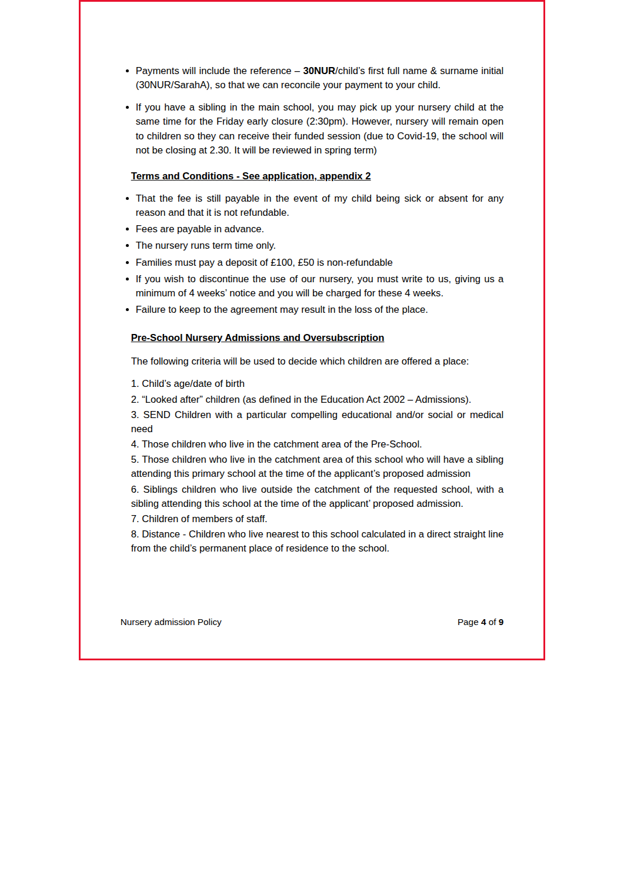Payments will include the reference – 30NUR/child’s first full name & surname initial (30NUR/SarahA), so that we can reconcile your payment to your child.
If you have a sibling in the main school, you may pick up your nursery child at the same time for the Friday early closure (2:30pm). However, nursery will remain open to children so they can receive their funded session (due to Covid-19, the school will not be closing at 2.30. It will be reviewed in spring term)
Terms and Conditions - See application, appendix 2
That the fee is still payable in the event of my child being sick or absent for any reason and that it is not refundable.
Fees are payable in advance.
The nursery runs term time only.
Families must pay a deposit of £100, £50 is non-refundable
If you wish to discontinue the use of our nursery, you must write to us, giving us a minimum of 4 weeks’ notice and you will be charged for these 4 weeks.
Failure to keep to the agreement may result in the loss of the place.
Pre-School Nursery Admissions and Oversubscription
The following criteria will be used to decide which children are offered a place:
1. Child’s age/date of birth
2. “Looked after” children (as defined in the Education Act 2002 – Admissions).
3. SEND Children with a particular compelling educational and/or social or medical need
4. Those children who live in the catchment area of the Pre-School.
5. Those children who live in the catchment area of this school who will have a sibling attending this primary school at the time of the applicant’s proposed admission
6. Siblings children who live outside the catchment of the requested school, with a sibling attending this school at the time of the applicant’ proposed admission.
7. Children of members of staff.
8. Distance - Children who live nearest to this school calculated in a direct straight line from the child’s permanent place of residence to the school.
Nursery admission Policy
Page 4 of 9